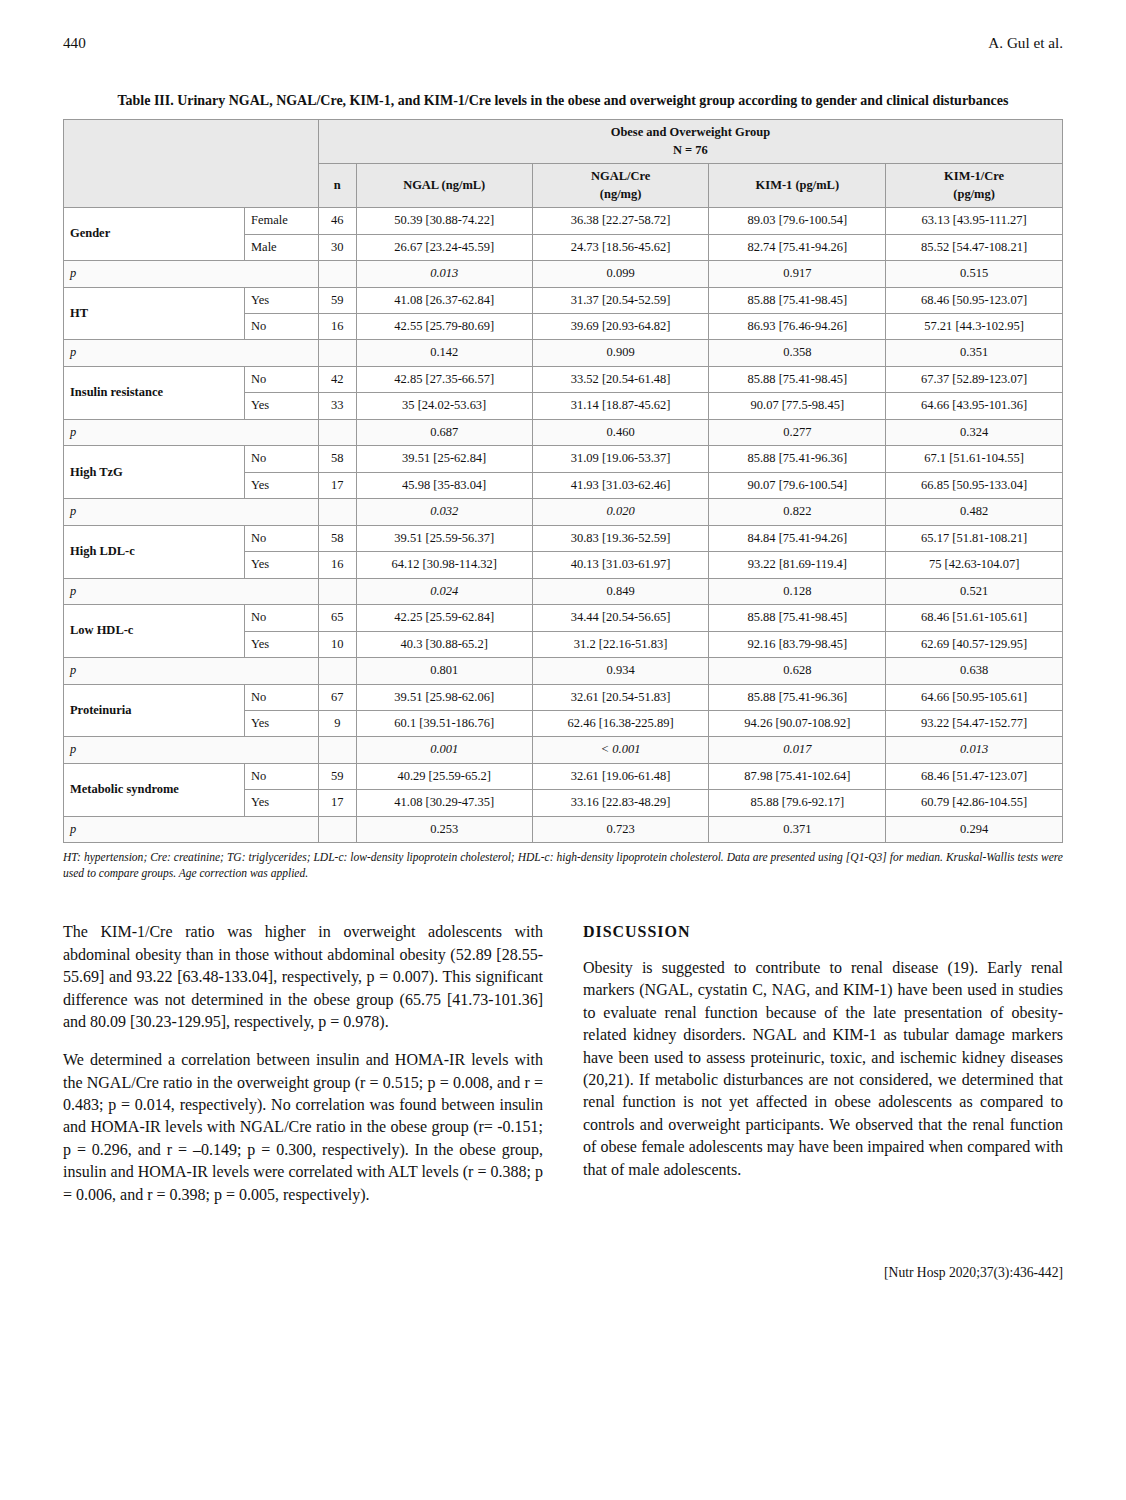440 A. Gul et al.
Table III. Urinary NGAL, NGAL/Cre, KIM-1, and KIM-1/Cre levels in the obese and overweight group according to gender and clinical disturbances
| | Obese and Overweight Group N = 76 |
| --- | --- |
| n | NGAL (ng/mL) | NGAL/Cre (ng/mg) | KIM-1 (pg/mL) | KIM-1/Cre (pg/mg) |
| Gender | Female | 46 | 50.39 [30.88-74.22] | 36.38 [22.27-58.72] | 89.03 [79.6-100.54] | 63.13 [43.95-111.27] |
| Male | 30 | 26.67 [23.24-45.59] | 24.73 [18.56-45.62] | 82.74 [75.41-94.26] | 85.52 [54.47-108.21] |
| p | | 0.013 | 0.099 | 0.917 | 0.515 |
| HT | Yes | 59 | 41.08 [26.37-62.84] | 31.37 [20.54-52.59] | 85.88 [75.41-98.45] | 68.46 [50.95-123.07] |
| No | 16 | 42.55 [25.79-80.69] | 39.69 [20.93-64.82] | 86.93 [76.46-94.26] | 57.21 [44.3-102.95] |
| p | | 0.142 | 0.909 | 0.358 | 0.351 |
| Insulin resistance | No | 42 | 42.85 [27.35-66.57] | 33.52 [20.54-61.48] | 85.88 [75.41-98.45] | 67.37 [52.89-123.07] |
| Yes | 33 | 35 [24.02-53.63] | 31.14 [18.87-45.62] | 90.07 [77.5-98.45] | 64.66 [43.95-101.36] |
| p | | 0.687 | 0.460 | 0.277 | 0.324 |
| High TzG | No | 58 | 39.51 [25-62.84] | 31.09 [19.06-53.37] | 85.88 [75.41-96.36] | 67.1 [51.61-104.55] |
| Yes | 17 | 45.98 [35-83.04] | 41.93 [31.03-62.46] | 90.07 [79.6-100.54] | 66.85 [50.95-133.04] |
| p | | 0.032 | 0.020 | 0.822 | 0.482 |
| High LDL-c | No | 58 | 39.51 [25.59-56.37] | 30.83 [19.36-52.59] | 84.84 [75.41-94.26] | 65.17 [51.81-108.21] |
| Yes | 16 | 64.12 [30.98-114.32] | 40.13 [31.03-61.97] | 93.22 [81.69-119.4] | 75 [42.63-104.07] |
| p | | 0.024 | 0.849 | 0.128 | 0.521 |
| Low HDL-c | No | 65 | 42.25 [25.59-62.84] | 34.44 [20.54-56.65] | 85.88 [75.41-98.45] | 68.46 [51.61-105.61] |
| Yes | 10 | 40.3 [30.88-65.2] | 31.2 [22.16-51.83] | 92.16 [83.79-98.45] | 62.69 [40.57-129.95] |
| p | | 0.801 | 0.934 | 0.628 | 0.638 |
| Proteinuria | No | 67 | 39.51 [25.98-62.06] | 32.61 [20.54-51.83] | 85.88 [75.41-96.36] | 64.66 [50.95-105.61] |
| Yes | 9 | 60.1 [39.51-186.76] | 62.46 [16.38-225.89] | 94.26 [90.07-108.92] | 93.22 [54.47-152.77] |
| p | | 0.001 | < 0.001 | 0.017 | 0.013 |
| Metabolic syndrome | No | 59 | 40.29 [25.59-65.2] | 32.61 [19.06-61.48] | 87.98 [75.41-102.64] | 68.46 [51.47-123.07] |
| Yes | 17 | 41.08 [30.29-47.35] | 33.16 [22.83-48.29] | 85.88 [79.6-92.17] | 60.79 [42.86-104.55] |
| p | | 0.253 | 0.723 | 0.371 | 0.294 |
HT: hypertension; Cre: creatinine; TG: triglycerides; LDL-c: low-density lipoprotein cholesterol; HDL-c: high-density lipoprotein cholesterol. Data are presented using [Q1-Q3] for median. Kruskal-Wallis tests were used to compare groups. Age correction was applied.
The KIM-1/Cre ratio was higher in overweight adolescents with abdominal obesity than in those without abdominal obesity (52.89 [28.55-55.69] and 93.22 [63.48-133.04], respectively, p = 0.007). This significant difference was not determined in the obese group (65.75 [41.73-101.36] and 80.09 [30.23-129.95], respectively, p = 0.978).
We determined a correlation between insulin and HOMA-IR levels with the NGAL/Cre ratio in the overweight group (r = 0.515; p = 0.008, and r = 0.483; p = 0.014, respectively). No correlation was found between insulin and HOMA-IR levels with NGAL/Cre ratio in the obese group (r= -0.151; p = 0.296, and r = –0.149; p = 0.300, respectively). In the obese group, insulin and HOMA-IR levels were correlated with ALT levels (r = 0.388; p = 0.006, and r = 0.398; p = 0.005, respectively).
Discussion
Obesity is suggested to contribute to renal disease (19). Early renal markers (NGAL, cystatin C, NAG, and KIM-1) have been used in studies to evaluate renal function because of the late presentation of obesity-related kidney disorders. NGAL and KIM-1 as tubular damage markers have been used to assess proteinuric, toxic, and ischemic kidney diseases (20,21). If metabolic disturbances are not considered, we determined that renal function is not yet affected in obese adolescents as compared to controls and overweight participants. We observed that the renal function of obese female adolescents may have been impaired when compared with that of male adolescents.
[Nutr Hosp 2020;37(3):436-442]